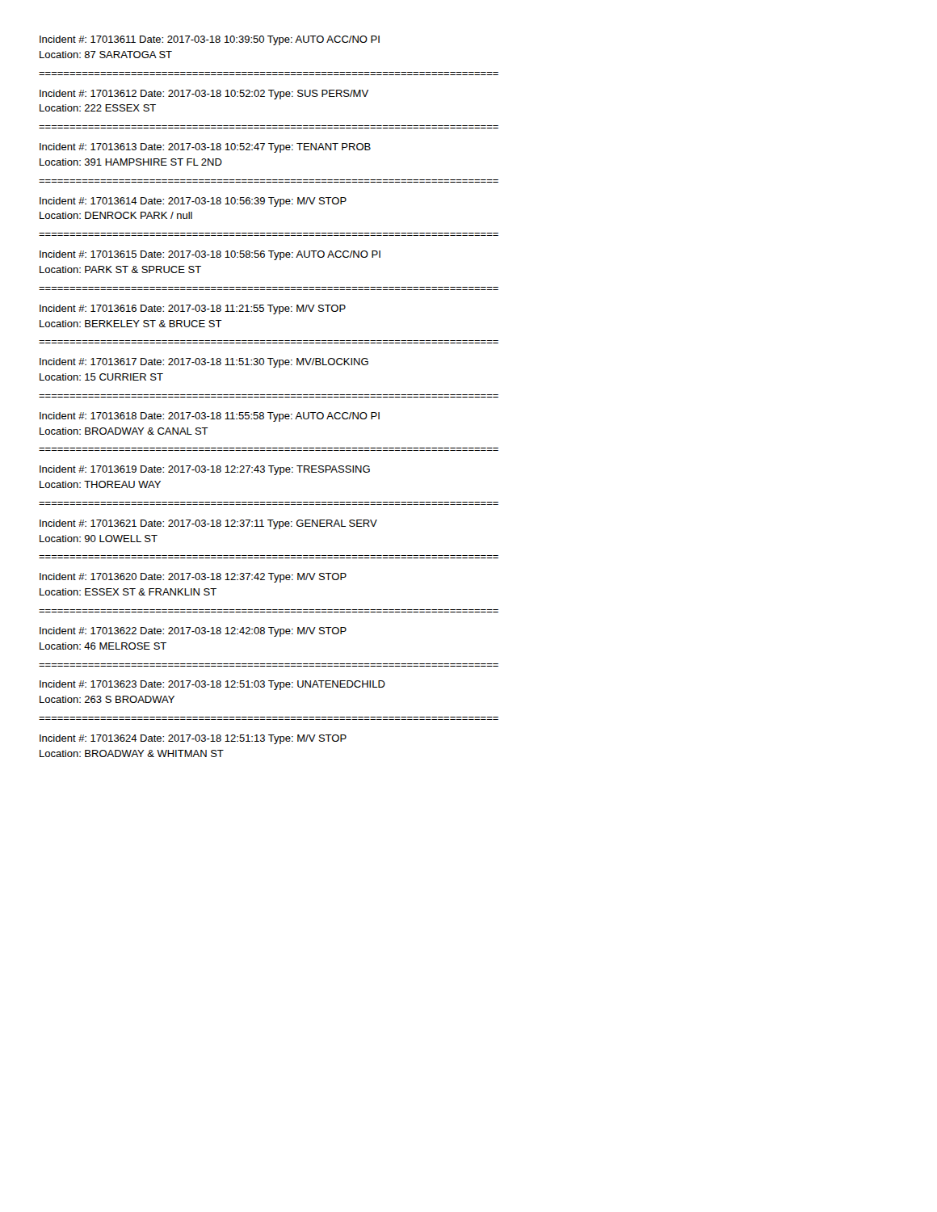Incident #: 17013611 Date: 2017-03-18 10:39:50 Type: AUTO ACC/NO PI
Location: 87 SARATOGA ST
===========================================================================
Incident #: 17013612 Date: 2017-03-18 10:52:02 Type: SUS PERS/MV
Location: 222 ESSEX ST
===========================================================================
Incident #: 17013613 Date: 2017-03-18 10:52:47 Type: TENANT PROB
Location: 391 HAMPSHIRE ST FL 2ND
===========================================================================
Incident #: 17013614 Date: 2017-03-18 10:56:39 Type: M/V STOP
Location: DENROCK PARK / null
===========================================================================
Incident #: 17013615 Date: 2017-03-18 10:58:56 Type: AUTO ACC/NO PI
Location: PARK ST & SPRUCE ST
===========================================================================
Incident #: 17013616 Date: 2017-03-18 11:21:55 Type: M/V STOP
Location: BERKELEY ST & BRUCE ST
===========================================================================
Incident #: 17013617 Date: 2017-03-18 11:51:30 Type: MV/BLOCKING
Location: 15 CURRIER ST
===========================================================================
Incident #: 17013618 Date: 2017-03-18 11:55:58 Type: AUTO ACC/NO PI
Location: BROADWAY & CANAL ST
===========================================================================
Incident #: 17013619 Date: 2017-03-18 12:27:43 Type: TRESPASSING
Location: THOREAU WAY
===========================================================================
Incident #: 17013621 Date: 2017-03-18 12:37:11 Type: GENERAL SERV
Location: 90 LOWELL ST
===========================================================================
Incident #: 17013620 Date: 2017-03-18 12:37:42 Type: M/V STOP
Location: ESSEX ST & FRANKLIN ST
===========================================================================
Incident #: 17013622 Date: 2017-03-18 12:42:08 Type: M/V STOP
Location: 46 MELROSE ST
===========================================================================
Incident #: 17013623 Date: 2017-03-18 12:51:03 Type: UNATENEDCHILD
Location: 263 S BROADWAY
===========================================================================
Incident #: 17013624 Date: 2017-03-18 12:51:13 Type: M/V STOP
Location: BROADWAY & WHITMAN ST